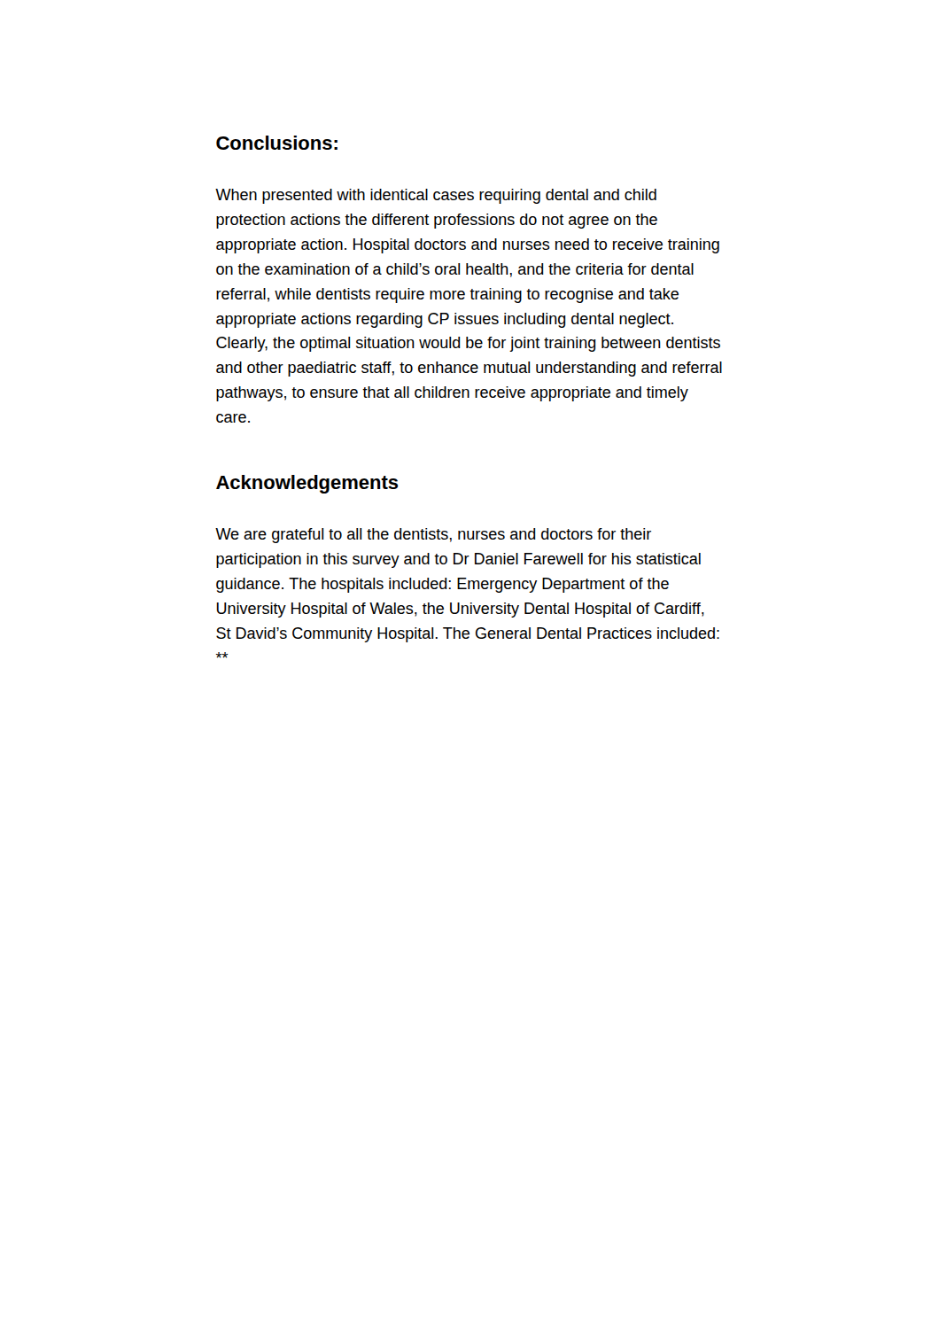Conclusions:
When presented with identical cases requiring dental and child protection actions the different professions do not agree on the appropriate action. Hospital doctors and nurses need to receive training on the examination of a child’s oral health, and the criteria for dental referral, while dentists require more training to recognise and take appropriate actions regarding CP issues including dental neglect. Clearly, the optimal situation would be for joint training between dentists and other paediatric staff, to enhance mutual understanding and referral pathways, to ensure that all children receive appropriate and timely care.
Acknowledgements
We are grateful to all the dentists, nurses and doctors for their participation in this survey and to Dr Daniel Farewell for his statistical guidance. The hospitals included: Emergency Department of the University Hospital of Wales, the University Dental Hospital of Cardiff, St David’s Community Hospital. The General Dental Practices included: **